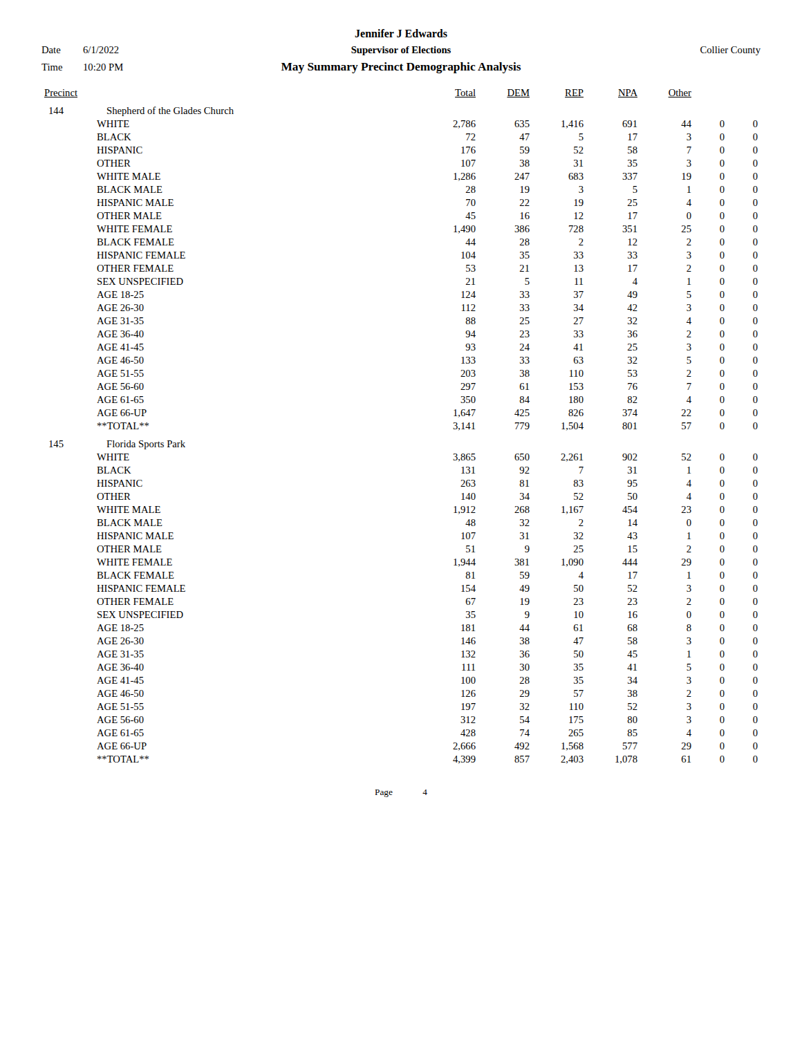Jennifer J Edwards
Date6/1/2022
Supervisor of Elections
Collier County
Time10:20 PM
May Summary Precinct Demographic Analysis
| Precinct | Total | DEM | REP | NPA | Other | | |
| --- | --- | --- | --- | --- | --- | --- | --- |
| 144 | Shepherd of the Glades Church |
| WHITE | 2,786 | 635 | 1,416 | 691 | 44 | 0 | 0 |
| BLACK | 72 | 47 | 5 | 17 | 3 | 0 | 0 |
| HISPANIC | 176 | 59 | 52 | 58 | 7 | 0 | 0 |
| OTHER | 107 | 38 | 31 | 35 | 3 | 0 | 0 |
| WHITE MALE | 1,286 | 247 | 683 | 337 | 19 | 0 | 0 |
| BLACK MALE | 28 | 19 | 3 | 5 | 1 | 0 | 0 |
| HISPANIC MALE | 70 | 22 | 19 | 25 | 4 | 0 | 0 |
| OTHER MALE | 45 | 16 | 12 | 17 | 0 | 0 | 0 |
| WHITE FEMALE | 1,490 | 386 | 728 | 351 | 25 | 0 | 0 |
| BLACK FEMALE | 44 | 28 | 2 | 12 | 2 | 0 | 0 |
| HISPANIC FEMALE | 104 | 35 | 33 | 33 | 3 | 0 | 0 |
| OTHER FEMALE | 53 | 21 | 13 | 17 | 2 | 0 | 0 |
| SEX UNSPECIFIED | 21 | 5 | 11 | 4 | 1 | 0 | 0 |
| AGE 18-25 | 124 | 33 | 37 | 49 | 5 | 0 | 0 |
| AGE 26-30 | 112 | 33 | 34 | 42 | 3 | 0 | 0 |
| AGE 31-35 | 88 | 25 | 27 | 32 | 4 | 0 | 0 |
| AGE 36-40 | 94 | 23 | 33 | 36 | 2 | 0 | 0 |
| AGE 41-45 | 93 | 24 | 41 | 25 | 3 | 0 | 0 |
| AGE 46-50 | 133 | 33 | 63 | 32 | 5 | 0 | 0 |
| AGE 51-55 | 203 | 38 | 110 | 53 | 2 | 0 | 0 |
| AGE 56-60 | 297 | 61 | 153 | 76 | 7 | 0 | 0 |
| AGE 61-65 | 350 | 84 | 180 | 82 | 4 | 0 | 0 |
| AGE 66-UP | 1,647 | 425 | 826 | 374 | 22 | 0 | 0 |
| **TOTAL** | 3,141 | 779 | 1,504 | 801 | 57 | 0 | 0 |
| 145 | Florida Sports Park |
| WHITE | 3,865 | 650 | 2,261 | 902 | 52 | 0 | 0 |
| BLACK | 131 | 92 | 7 | 31 | 1 | 0 | 0 |
| HISPANIC | 263 | 81 | 83 | 95 | 4 | 0 | 0 |
| OTHER | 140 | 34 | 52 | 50 | 4 | 0 | 0 |
| WHITE MALE | 1,912 | 268 | 1,167 | 454 | 23 | 0 | 0 |
| BLACK MALE | 48 | 32 | 2 | 14 | 0 | 0 | 0 |
| HISPANIC MALE | 107 | 31 | 32 | 43 | 1 | 0 | 0 |
| OTHER MALE | 51 | 9 | 25 | 15 | 2 | 0 | 0 |
| WHITE FEMALE | 1,944 | 381 | 1,090 | 444 | 29 | 0 | 0 |
| BLACK FEMALE | 81 | 59 | 4 | 17 | 1 | 0 | 0 |
| HISPANIC FEMALE | 154 | 49 | 50 | 52 | 3 | 0 | 0 |
| OTHER FEMALE | 67 | 19 | 23 | 23 | 2 | 0 | 0 |
| SEX UNSPECIFIED | 35 | 9 | 10 | 16 | 0 | 0 | 0 |
| AGE 18-25 | 181 | 44 | 61 | 68 | 8 | 0 | 0 |
| AGE 26-30 | 146 | 38 | 47 | 58 | 3 | 0 | 0 |
| AGE 31-35 | 132 | 36 | 50 | 45 | 1 | 0 | 0 |
| AGE 36-40 | 111 | 30 | 35 | 41 | 5 | 0 | 0 |
| AGE 41-45 | 100 | 28 | 35 | 34 | 3 | 0 | 0 |
| AGE 46-50 | 126 | 29 | 57 | 38 | 2 | 0 | 0 |
| AGE 51-55 | 197 | 32 | 110 | 52 | 3 | 0 | 0 |
| AGE 56-60 | 312 | 54 | 175 | 80 | 3 | 0 | 0 |
| AGE 61-65 | 428 | 74 | 265 | 85 | 4 | 0 | 0 |
| AGE 66-UP | 2,666 | 492 | 1,568 | 577 | 29 | 0 | 0 |
| **TOTAL** | 4,399 | 857 | 2,403 | 1,078 | 61 | 0 | 0 |
Page 4